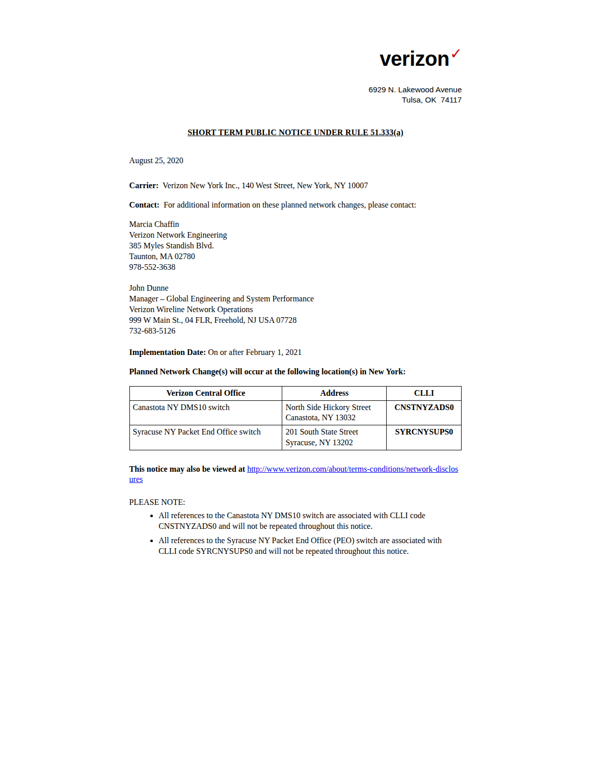verizon✓
6929 N. Lakewood Avenue
Tulsa, OK 74117
SHORT TERM PUBLIC NOTICE UNDER RULE 51.333(a)
August 25, 2020
Carrier: Verizon New York Inc., 140 West Street, New York, NY 10007
Contact: For additional information on these planned network changes, please contact:
Marcia Chaffin
Verizon Network Engineering
385 Myles Standish Blvd.
Taunton, MA 02780
978-552-3638
John Dunne
Manager – Global Engineering and System Performance
Verizon Wireline Network Operations
999 W Main St., 04 FLR, Freehold, NJ USA 07728
732-683-5126
Implementation Date: On or after February 1, 2021
Planned Network Change(s) will occur at the following location(s) in New York:
| Verizon Central Office | Address | CLLI |
| --- | --- | --- |
| Canastota NY DMS10 switch | North Side Hickory Street Canastota, NY 13032 | CNSTNYZADS0 |
| Syracuse NY Packet End Office switch | 201 South State Street Syracuse, NY 13202 | SYRCNYSUPS0 |
This notice may also be viewed at http://www.verizon.com/about/terms-conditions/network-disclosures
PLEASE NOTE:
All references to the Canastota NY DMS10 switch are associated with CLLI code CNSTNYZADS0 and will not be repeated throughout this notice.
All references to the Syracuse NY Packet End Office (PEO) switch are associated with CLLI code SYRCNYSUPS0 and will not be repeated throughout this notice.